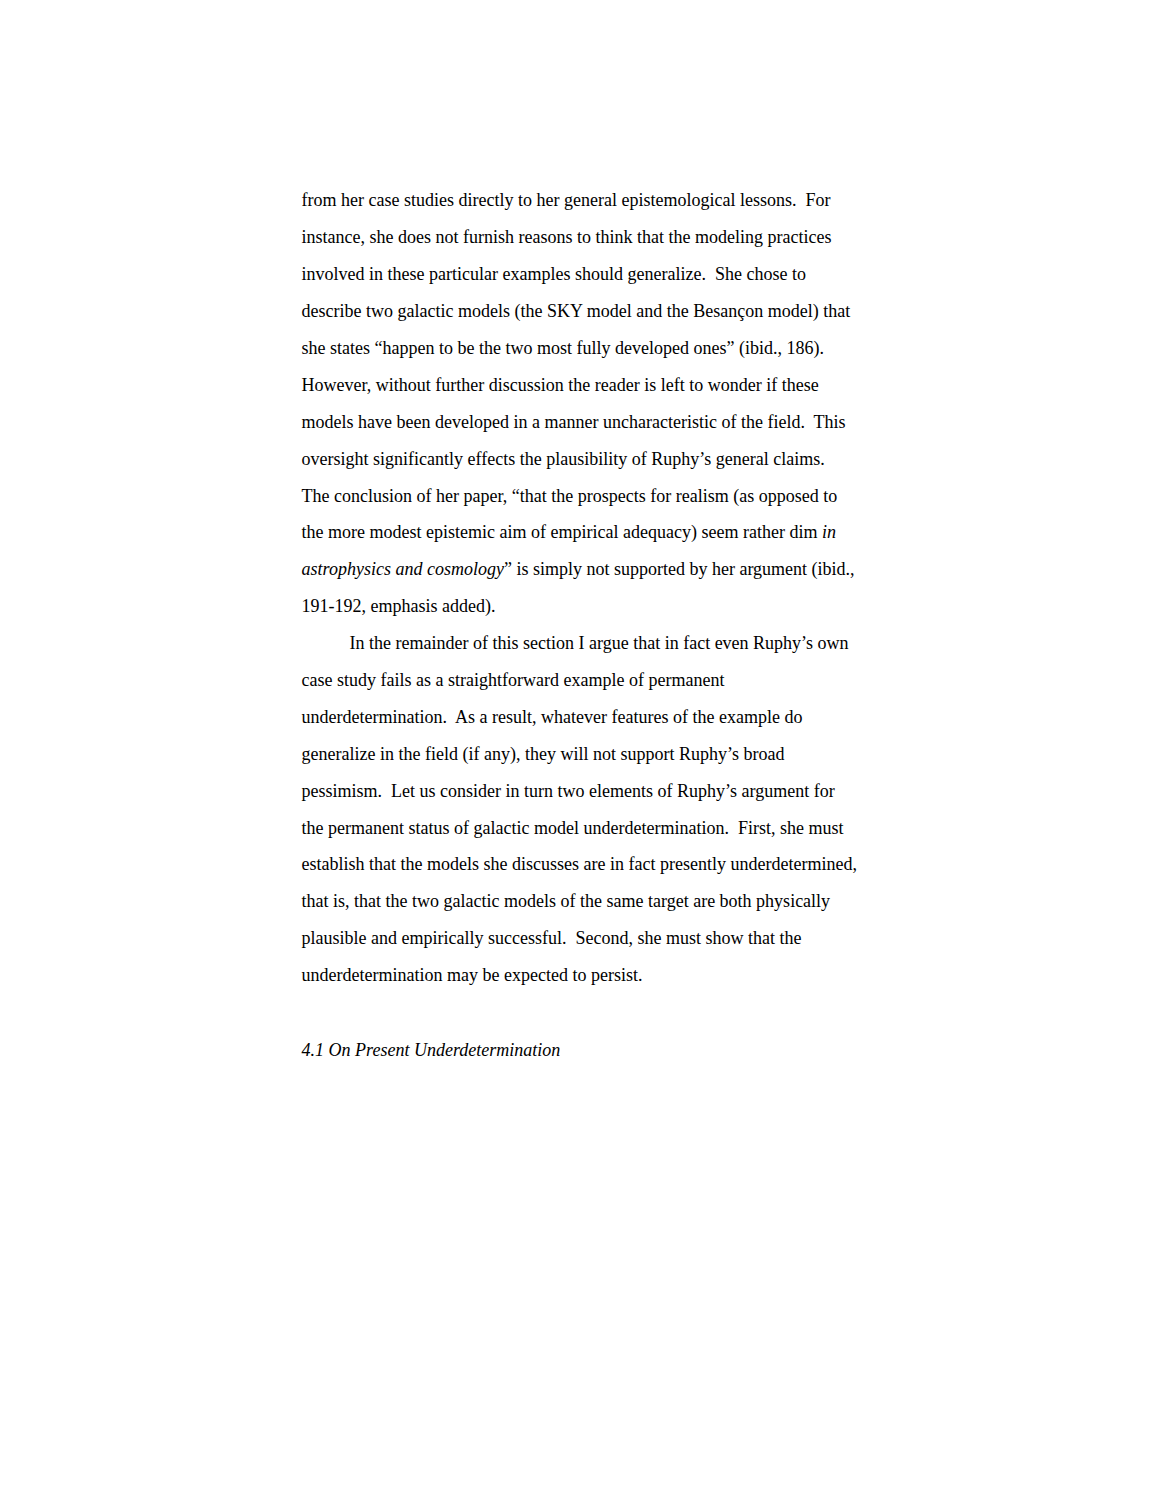from her case studies directly to her general epistemological lessons. For instance, she does not furnish reasons to think that the modeling practices involved in these particular examples should generalize. She chose to describe two galactic models (the SKY model and the Besançon model) that she states “happen to be the two most fully developed ones” (ibid., 186). However, without further discussion the reader is left to wonder if these models have been developed in a manner uncharacteristic of the field. This oversight significantly effects the plausibility of Ruphy’s general claims. The conclusion of her paper, “that the prospects for realism (as opposed to the more modest epistemic aim of empirical adequacy) seem rather dim in astrophysics and cosmology” is simply not supported by her argument (ibid., 191-192, emphasis added).
In the remainder of this section I argue that in fact even Ruphy’s own case study fails as a straightforward example of permanent underdetermination. As a result, whatever features of the example do generalize in the field (if any), they will not support Ruphy’s broad pessimism. Let us consider in turn two elements of Ruphy’s argument for the permanent status of galactic model underdetermination. First, she must establish that the models she discusses are in fact presently underdetermined, that is, that the two galactic models of the same target are both physically plausible and empirically successful. Second, she must show that the underdetermination may be expected to persist.
4.1 On Present Underdetermination